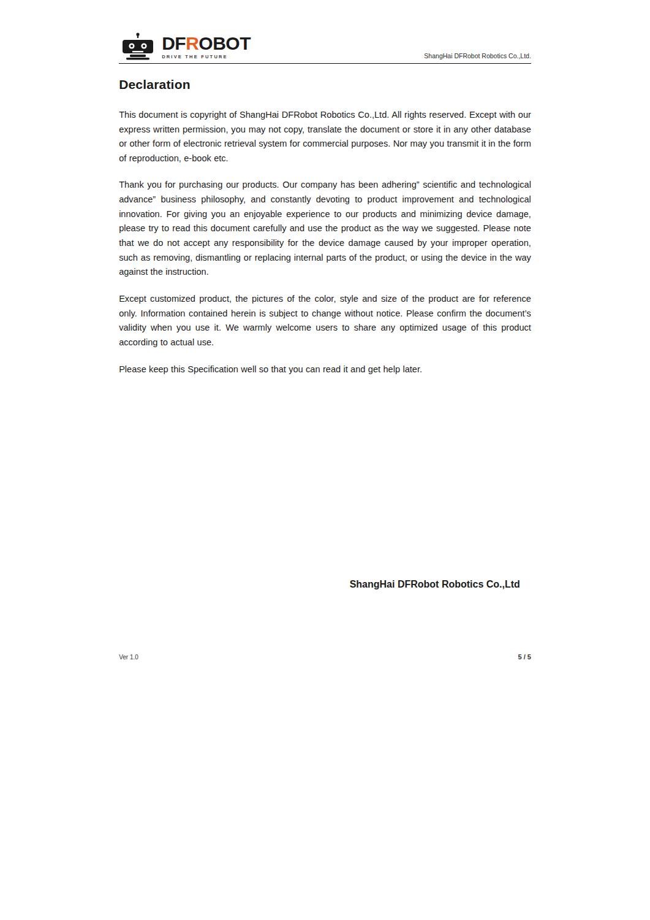DF ROBOT
DRIVE THE FUTURE
ShangHai DFRobot Robotics Co.,Ltd.
Declaration
This document is copyright of ShangHai DFRobot Robotics Co.,Ltd. All rights reserved. Except with our express written permission, you may not copy, translate the document or store it in any other database or other form of electronic retrieval system for commercial purposes. Nor may you transmit it in the form of reproduction, e-book etc.
Thank you for purchasing our products. Our company has been adhering” scientific and technological advance” business philosophy, and constantly devoting to product improvement and technological innovation. For giving you an enjoyable experience to our products and minimizing device damage, please try to read this document carefully and use the product as the way we suggested. Please note that we do not accept any responsibility for the device damage caused by your improper operation, such as removing, dismantling or replacing internal parts of the product, or using the device in the way against the instruction.
Except customized product, the pictures of the color, style and size of the product are for reference only. Information contained herein is subject to change without notice. Please confirm the document’s validity when you use it. We warmly welcome users to share any optimized usage of this product according to actual use.
Please keep this Specification well so that you can read it and get help later.
ShangHai DFRobot Robotics Co.,Ltd
Ver 1.0
5 / 5